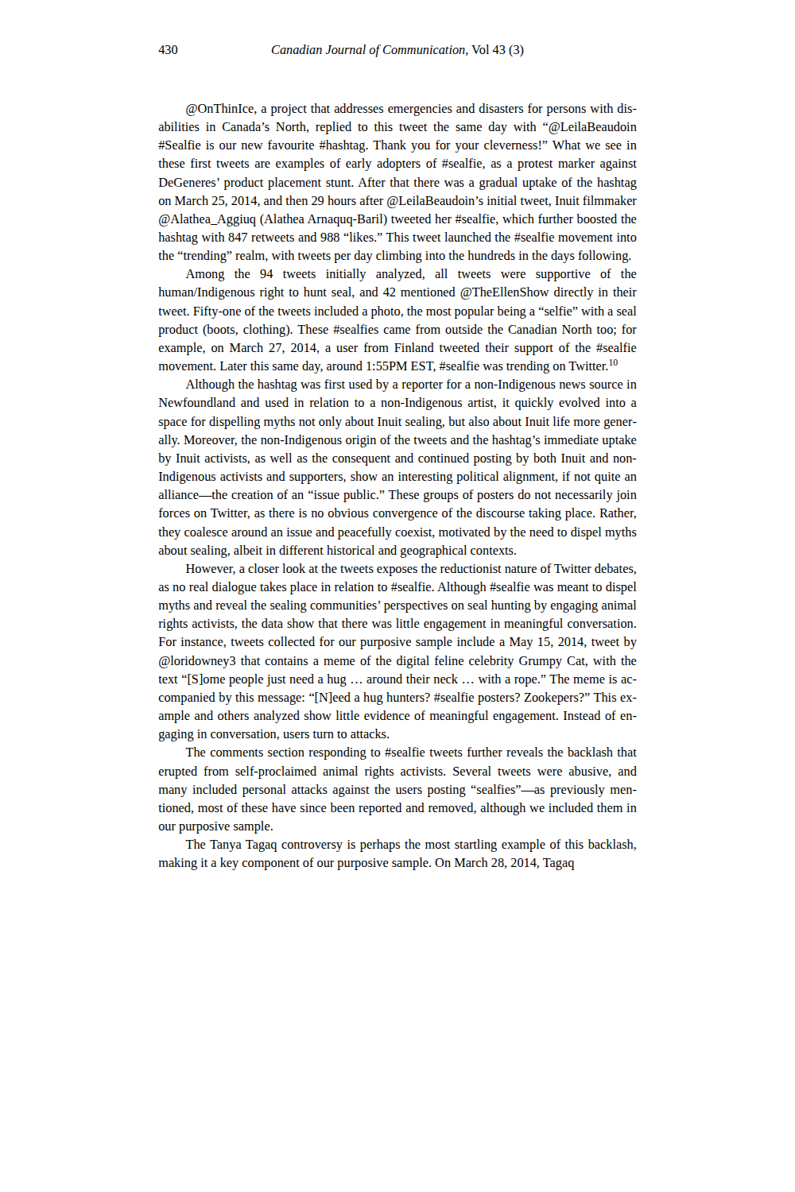430
Canadian Journal of Communication, Vol 43 (3)
@OnThinIce, a project that addresses emergencies and disasters for persons with disabilities in Canada’s North, replied to this tweet the same day with “@LeilaBeaudoin #Sealfie is our new favourite #hashtag. Thank you for your cleverness!” What we see in these first tweets are examples of early adopters of #sealfie, as a protest marker against DeGeneres’ product placement stunt. After that there was a gradual uptake of the hashtag on March 25, 2014, and then 29 hours after @LeilaBeaudoin’s initial tweet, Inuit filmmaker @Alathea_Aggiuq (Alathea Arnaquq-Baril) tweeted her #sealfie, which further boosted the hashtag with 847 retweets and 988 “likes.” This tweet launched the #sealfie movement into the “trending” realm, with tweets per day climbing into the hundreds in the days following.
Among the 94 tweets initially analyzed, all tweets were supportive of the human/Indigenous right to hunt seal, and 42 mentioned @TheEllenShow directly in their tweet. Fifty-one of the tweets included a photo, the most popular being a “selfie” with a seal product (boots, clothing). These #sealfies came from outside the Canadian North too; for example, on March 27, 2014, a user from Finland tweeted their support of the #sealfie movement. Later this same day, around 1:55PM EST, #sealfie was trending on Twitter.10
Although the hashtag was first used by a reporter for a non-Indigenous news source in Newfoundland and used in relation to a non-Indigenous artist, it quickly evolved into a space for dispelling myths not only about Inuit sealing, but also about Inuit life more generally. Moreover, the non-Indigenous origin of the tweets and the hashtag’s immediate uptake by Inuit activists, as well as the consequent and continued posting by both Inuit and non-Indigenous activists and supporters, show an interesting political alignment, if not quite an alliance—the creation of an “issue public.” These groups of posters do not necessarily join forces on Twitter, as there is no obvious convergence of the discourse taking place. Rather, they coalesce around an issue and peacefully coexist, motivated by the need to dispel myths about sealing, albeit in different historical and geographical contexts.
However, a closer look at the tweets exposes the reductionist nature of Twitter debates, as no real dialogue takes place in relation to #sealfie. Although #sealfie was meant to dispel myths and reveal the sealing communities’ perspectives on seal hunting by engaging animal rights activists, the data show that there was little engagement in meaningful conversation. For instance, tweets collected for our purposive sample include a May 15, 2014, tweet by @loridowney3 that contains a meme of the digital feline celebrity Grumpy Cat, with the text “[S]ome people just need a hug … around their neck … with a rope.” The meme is accompanied by this message: “[N]eed a hug hunters? #sealfie posters? Zookepers?” This example and others analyzed show little evidence of meaningful engagement. Instead of engaging in conversation, users turn to attacks.
The comments section responding to #sealfie tweets further reveals the backlash that erupted from self-proclaimed animal rights activists. Several tweets were abusive, and many included personal attacks against the users posting “sealfies”—as previously mentioned, most of these have since been reported and removed, although we included them in our purposive sample.
The Tanya Tagaq controversy is perhaps the most startling example of this backlash, making it a key component of our purposive sample. On March 28, 2014, Tagaq